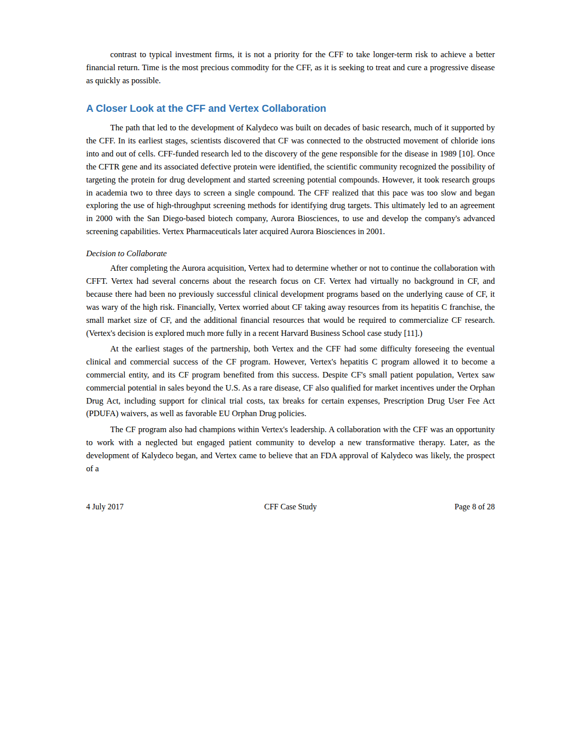contrast to typical investment firms, it is not a priority for the CFF to take longer-term risk to achieve a better financial return. Time is the most precious commodity for the CFF, as it is seeking to treat and cure a progressive disease as quickly as possible.
A Closer Look at the CFF and Vertex Collaboration
The path that led to the development of Kalydeco was built on decades of basic research, much of it supported by the CFF. In its earliest stages, scientists discovered that CF was connected to the obstructed movement of chloride ions into and out of cells. CFF-funded research led to the discovery of the gene responsible for the disease in 1989 [10]. Once the CFTR gene and its associated defective protein were identified, the scientific community recognized the possibility of targeting the protein for drug development and started screening potential compounds. However, it took research groups in academia two to three days to screen a single compound. The CFF realized that this pace was too slow and began exploring the use of high-throughput screening methods for identifying drug targets. This ultimately led to an agreement in 2000 with the San Diego-based biotech company, Aurora Biosciences, to use and develop the company's advanced screening capabilities. Vertex Pharmaceuticals later acquired Aurora Biosciences in 2001.
Decision to Collaborate
After completing the Aurora acquisition, Vertex had to determine whether or not to continue the collaboration with CFFT. Vertex had several concerns about the research focus on CF. Vertex had virtually no background in CF, and because there had been no previously successful clinical development programs based on the underlying cause of CF, it was wary of the high risk. Financially, Vertex worried about CF taking away resources from its hepatitis C franchise, the small market size of CF, and the additional financial resources that would be required to commercialize CF research. (Vertex's decision is explored much more fully in a recent Harvard Business School case study [11].)
At the earliest stages of the partnership, both Vertex and the CFF had some difficulty foreseeing the eventual clinical and commercial success of the CF program. However, Vertex's hepatitis C program allowed it to become a commercial entity, and its CF program benefited from this success. Despite CF's small patient population, Vertex saw commercial potential in sales beyond the U.S. As a rare disease, CF also qualified for market incentives under the Orphan Drug Act, including support for clinical trial costs, tax breaks for certain expenses, Prescription Drug User Fee Act (PDUFA) waivers, as well as favorable EU Orphan Drug policies.
The CF program also had champions within Vertex's leadership. A collaboration with the CFF was an opportunity to work with a neglected but engaged patient community to develop a new transformative therapy. Later, as the development of Kalydeco began, and Vertex came to believe that an FDA approval of Kalydeco was likely, the prospect of a
4 July 2017 CFF Case Study Page 8 of 28